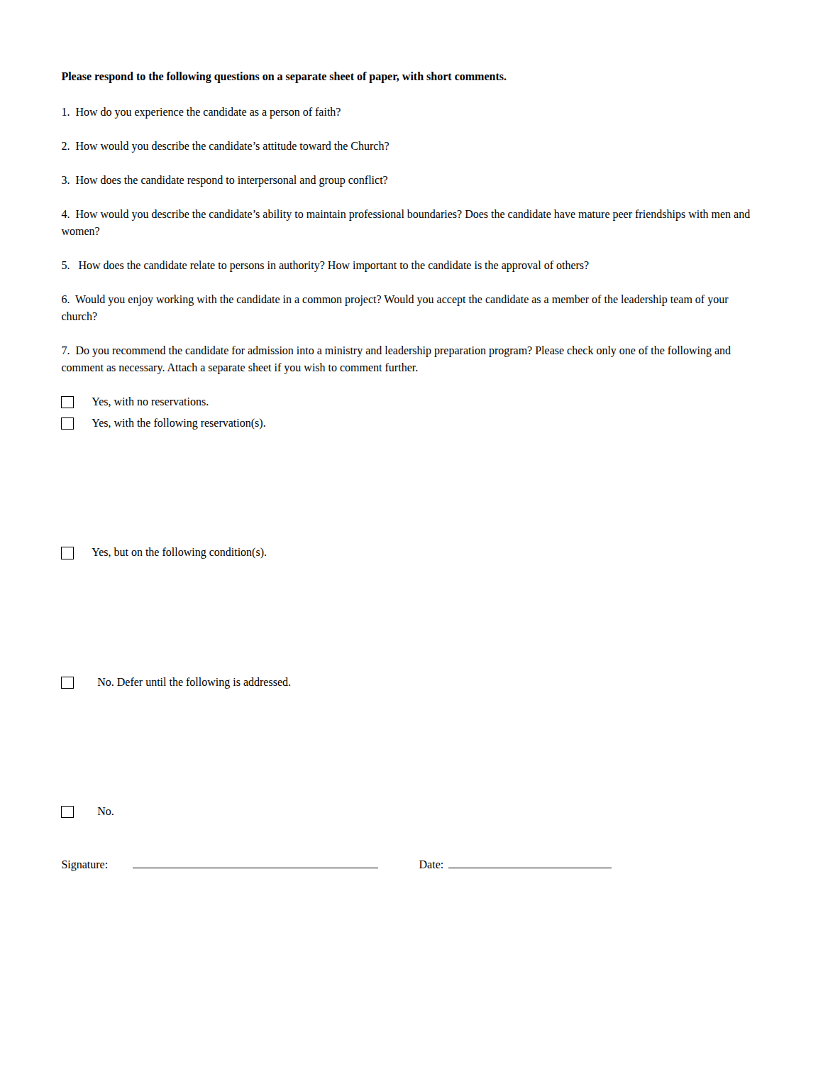Please respond to the following questions on a separate sheet of paper, with short comments.
1. How do you experience the candidate as a person of faith?
2. How would you describe the candidate’s attitude toward the Church?
3. How does the candidate respond to interpersonal and group conflict?
4. How would you describe the candidate’s ability to maintain professional boundaries? Does the candidate have mature peer friendships with men and women?
5. How does the candidate relate to persons in authority? How important to the candidate is the approval of others?
6. Would you enjoy working with the candidate in a common project? Would you accept the candidate as a member of the leadership team of your church?
7. Do you recommend the candidate for admission into a ministry and leadership preparation program? Please check only one of the following and comment as necessary. Attach a separate sheet if you wish to comment further.
Yes, with no reservations.
Yes, with the following reservation(s).
Yes, but on the following condition(s).
No. Defer until the following is addressed.
No.
Signature: Date: